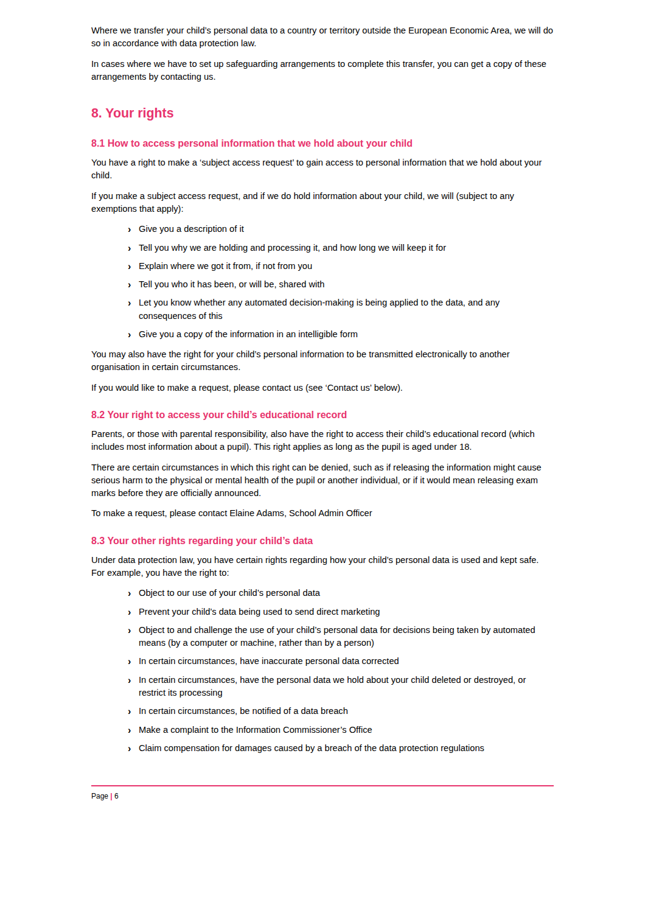Where we transfer your child’s personal data to a country or territory outside the European Economic Area, we will do so in accordance with data protection law.
In cases where we have to set up safeguarding arrangements to complete this transfer, you can get a copy of these arrangements by contacting us.
8. Your rights
8.1 How to access personal information that we hold about your child
You have a right to make a ‘subject access request’ to gain access to personal information that we hold about your child.
If you make a subject access request, and if we do hold information about your child, we will (subject to any exemptions that apply):
Give you a description of it
Tell you why we are holding and processing it, and how long we will keep it for
Explain where we got it from, if not from you
Tell you who it has been, or will be, shared with
Let you know whether any automated decision-making is being applied to the data, and any consequences of this
Give you a copy of the information in an intelligible form
You may also have the right for your child’s personal information to be transmitted electronically to another organisation in certain circumstances.
If you would like to make a request, please contact us (see ‘Contact us’ below).
8.2 Your right to access your child’s educational record
Parents, or those with parental responsibility, also have the right to access their child’s educational record (which includes most information about a pupil). This right applies as long as the pupil is aged under 18.
There are certain circumstances in which this right can be denied, such as if releasing the information might cause serious harm to the physical or mental health of the pupil or another individual, or if it would mean releasing exam marks before they are officially announced.
To make a request, please contact Elaine Adams, School Admin Officer
8.3 Your other rights regarding your child’s data
Under data protection law, you have certain rights regarding how your child’s personal data is used and kept safe. For example, you have the right to:
Object to our use of your child’s personal data
Prevent your child’s data being used to send direct marketing
Object to and challenge the use of your child’s personal data for decisions being taken by automated means (by a computer or machine, rather than by a person)
In certain circumstances, have inaccurate personal data corrected
In certain circumstances, have the personal data we hold about your child deleted or destroyed, or restrict its processing
In certain circumstances, be notified of a data breach
Make a complaint to the Information Commissioner’s Office
Claim compensation for damages caused by a breach of the data protection regulations
Page | 6